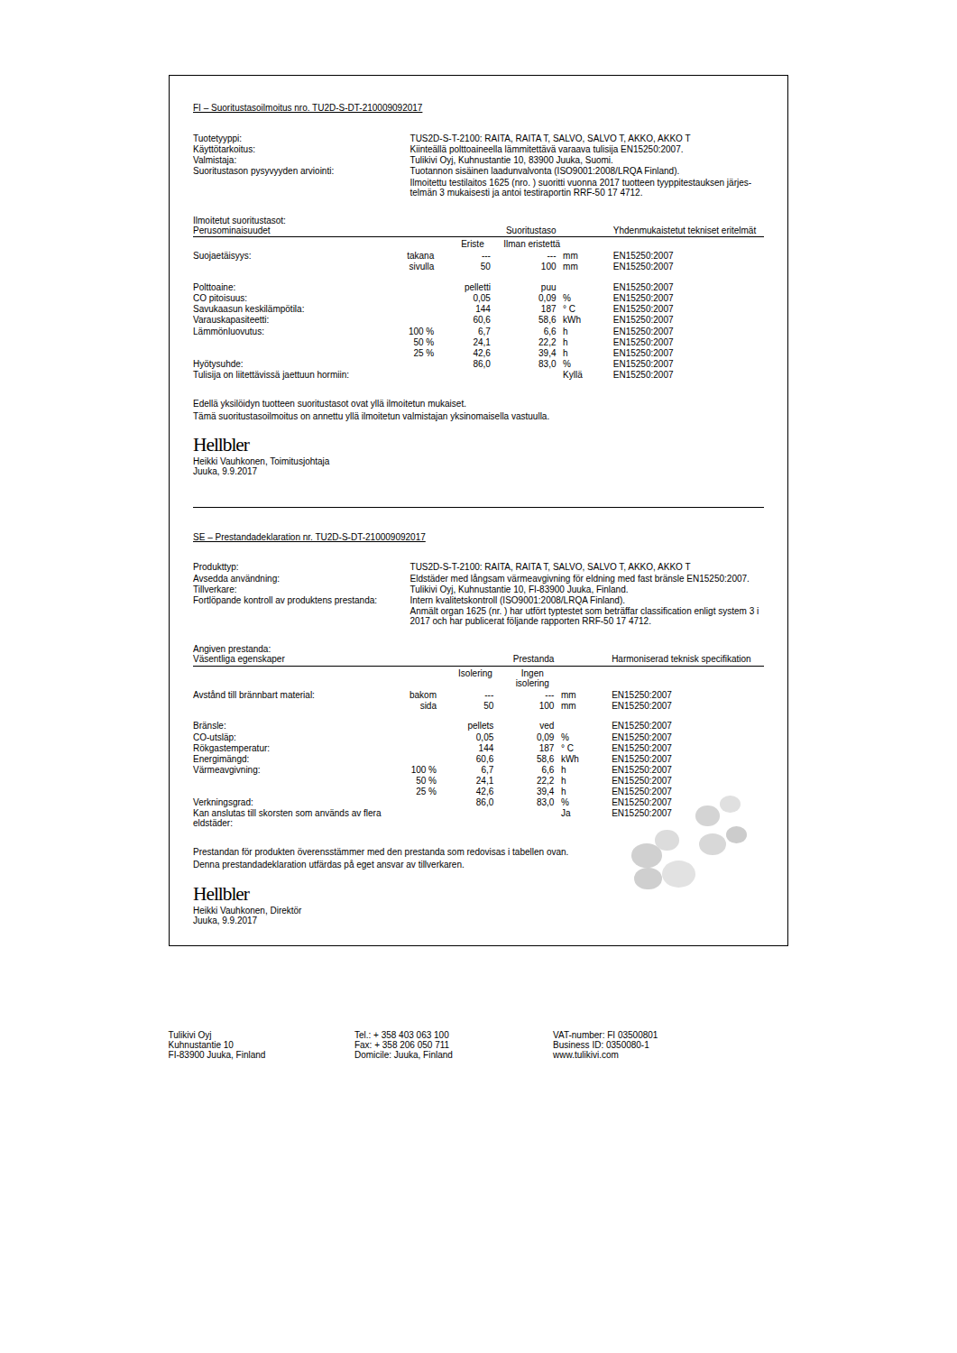FI – Suoritustasoilmoitus nro. TU2D-S-DT-210009092017
| Tuotetyyppi: | TUS2D-S-T-2100: RAITA, RAITA T, SALVO, SALVO T, AKKO, AKKO T |
| Käyttötarkoitus: | Kiinteällä polttoaineella lämmitettävä varaava tulisija EN15250:2007. |
| Valmistaja: | Tulikivi Oyj, Kuhnustantie 10, 83900 Juuka, Suomi. |
| Suoritustason pysyvyyden arviointi: | Tuotannon sisäinen laadunvalvonta (ISO9001:2008/LRQA Finland). |
| | Ilmoitettu testilaitos 1625 (nro. ) suoritti vuonna 2017 tuotteen tyyppitestauksen järjes- telmän 3 mukaisesti ja antoi testiraportin RRF-50 17 4712. |
Ilmoitetut suoritustasot:
| Perusominaisuudet | | | Suoritustaso | | Yhdenmukaistetut tekniset eritelmät |
| | | Eriste | Ilman eristettä | | |
| Suojaetäisyys: | takana | --- | --- | mm | EN15250:2007 |
| | sivulla | 50 | 100 | mm | EN15250:2007 |
| Polttoaine: | | pelletti | puu | | EN15250:2007 |
| CO pitoisuus: | | 0,05 | 0,09 | % | EN15250:2007 |
| Savukaasun keskilämpötila: | | 144 | 187 | ° C | EN15250:2007 |
| Varauskapasiteetti: | | 60,6 | 58,6 | kWh | EN15250:2007 |
| Lämmönluovutus: | 100 % | 6,7 | 6,6 | h | EN15250:2007 |
| | 50 % | 24,1 | 22,2 | h | EN15250:2007 |
| | 25 % | 42,6 | 39,4 | h | EN15250:2007 |
| Hyötysuhde: | | 86,0 | 83,0 | % | EN15250:2007 |
| Tulisija on liitettävissä jaettuun hormiin: | | | | Kyllä | EN15250:2007 |
Edellä yksilöidyn tuotteen suoritustasot ovat yllä ilmoitetun mukaiset.
Tämä suoritustasoilmoitus on annettu yllä ilmoitetun valmistajan yksinomaisella vastuulla.
Hellbler
Heikki Vauhkonen, Toimitusjohtaja
Juuka, 9.9.2017
SE – Prestandadeklaration nr. TU2D-S-DT-210009092017
| Produkttyp: | TUS2D-S-T-2100: RAITA, RAITA T, SALVO, SALVO T, AKKO, AKKO T |
| Avsedda användning: | Eldstäder med långsam värmeavgivning för eldning med fast bränsle EN15250:2007. |
| Tillverkare: | Tulikivi Oyj, Kuhnustantie 10, FI-83900 Juuka, Finland. |
| Fortlöpande kontroll av produktens prestanda: | Intern kvalitetskontroll (ISO9001:2008/LRQA Finland). |
| | Anmält organ 1625 (nr. ) har utfört typtestet som beträffar classification enligt system 3 i 2017 och har publicerat följande rapporten RRF-50 17 4712. |
Angiven prestanda:
| Väsentliga egenskaper | | | Prestanda | | Harmoniserad teknisk specifikation |
| | | Isolering | Ingen isolering | | |
| Avstånd till brännbart material: | bakom | --- | --- | mm | EN15250:2007 |
| | sida | 50 | 100 | mm | EN15250:2007 |
| Bränsle: | | pellets | ved | | EN15250:2007 |
| CO-utsläp: | | 0,05 | 0,09 | % | EN15250:2007 |
| Rökgastemperatur: | | 144 | 187 | ° C | EN15250:2007 |
| Energimängd: | | 60,6 | 58,6 | kWh | EN15250:2007 |
| Värmeavgivning: | 100 % | 6,7 | 6,6 | h | EN15250:2007 |
| | 50 % | 24,1 | 22,2 | h | EN15250:2007 |
| | 25 % | 42,6 | 39,4 | h | EN15250:2007 |
| Verkningsgrad: | | 86,0 | 83,0 | % | EN15250:2007 |
| Kan anslutas till skorsten som används av flera eldstäder: | | | | Ja | EN15250:2007 |
Prestandan för produkten överensstämmer med den prestanda som redovisas i tabellen ovan.
Denna prestandadeklaration utfärdas på eget ansvar av tillverkaren.
Hellbler
Heikki Vauhkonen, Direktör
Juuka, 9.9.2017
| Tulikivi Oyj Kuhnustantie 10 FI-83900 Juuka, Finland | Tel.: + 358 403 063 100 Fax: + 358 206 050 711 Domicile: Juuka, Finland | VAT-number: FI 03500801 Business ID: 0350080-1 www.tulikivi.com |